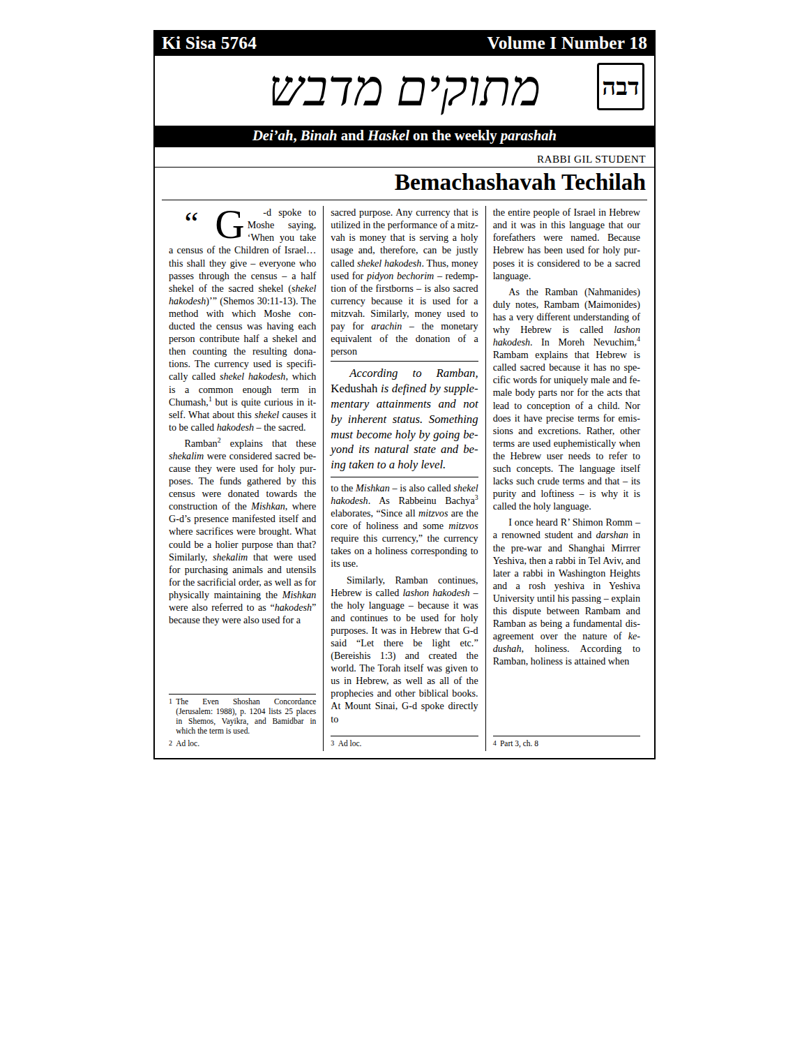Ki Sisa 5764 Volume I Number 18
דבה
מתוקים מדבש
Dei’ah, Binah and Haskel on the weekly parashah
RABBI GIL STUDENT
Bemachashavah Techilah
“G-d spoke to Moshe saying, ‘When you take a census of the Children of Israel… this shall they give – everyone who passes through the census – a half shekel of the sacred shekel (shekel hakodesh)’” (Shemos 30:11-13). The method with which Moshe conducted the census was having each person contribute half a shekel and then counting the resulting donations. The currency used is specifically called shekel hakodesh, which is a common enough term in Chumash,1 but is quite curious in itself. What about this shekel causes it to be called hakodesh – the sacred.
Ramban2 explains that these shekalim were considered sacred because they were used for holy purposes. The funds gathered by this census were donated towards the construction of the Mishkan, where G-d’s presence manifested itself and where sacrifices were brought. What could be a holier purpose than that? Similarly, shekalim that were used for purchasing animals and utensils for the sacrificial order, as well as for physically maintaining the Mishkan were also referred to as “hakodesh” because they were also used for a
1The Even Shoshan Concordance (Jerusalem: 1988), p. 1204 lists 25 places in Shemos, Vayikra, and Bamidbar in which the term is used.
2Ad loc.
sacred purpose. Any currency that is utilized in the performance of a mitzvah is money that is serving a holy usage and, therefore, can be justly called shekel hakodesh. Thus, money used for pidyon bechorim – redemption of the firstborns – is also sacred currency because it is used for a mitzvah. Similarly, money used to pay for arachin – the monetary equivalent of the donation of a person
According to Ramban, Kedushah is defined by supplementary attainments and not by inherent status. Something must become holy by going beyond its natural state and being taken to a holy level.
to the Mishkan – is also called shekel hakodesh. As Rabbeinu Bachya3 elaborates, “Since all mitzvos are the core of holiness and some mitzvos require this currency,” the currency takes on a holiness corresponding to its use.
Similarly, Ramban continues, Hebrew is called lashon hakodesh – the holy language – because it was and continues to be used for holy purposes. It was in Hebrew that G-d said “Let there be light etc.” (Bereishis 1:3) and created the world. The Torah itself was given to us in Hebrew, as well as all of the prophecies and other biblical books. At Mount Sinai, G-d spoke directly to
3Ad loc.
the entire people of Israel in Hebrew and it was in this language that our forefathers were named. Because Hebrew has been used for holy purposes it is considered to be a sacred language.
As the Ramban (Nahmanides) duly notes, Rambam (Maimonides) has a very different understanding of why Hebrew is called lashon hakodesh. In Moreh Nevuchim,4 Rambam explains that Hebrew is called sacred because it has no specific words for uniquely male and female body parts nor for the acts that lead to conception of a child. Nor does it have precise terms for emissions and excretions. Rather, other terms are used euphemistically when the Hebrew user needs to refer to such concepts. The language itself lacks such crude terms and that – its purity and loftiness – is why it is called the holy language.
I once heard R’ Shimon Romm – a renowned student and darshan in the pre-war and Shanghai Mirrrer Yeshiva, then a rabbi in Tel Aviv, and later a rabbi in Washington Heights and a rosh yeshiva in Yeshiva University until his passing – explain this dispute between Rambam and Ramban as being a fundamental disagreement over the nature of kedushah, holiness. According to Ramban, holiness is attained when
4Part 3, ch. 8